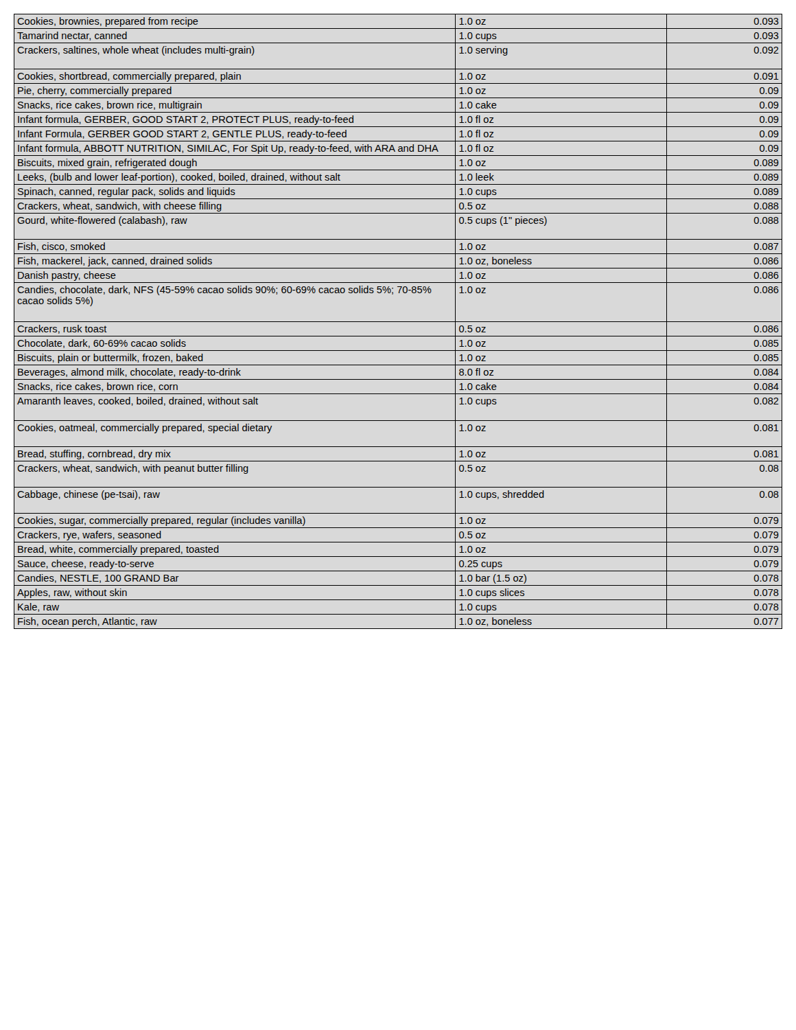| Cookies, brownies, prepared from recipe | 1.0 oz | 0.093 |
| Tamarind nectar, canned | 1.0 cups | 0.093 |
| Crackers, saltines, whole wheat (includes multi-grain) | 1.0 serving | 0.092 |
| Cookies, shortbread, commercially prepared, plain | 1.0 oz | 0.091 |
| Pie, cherry, commercially prepared | 1.0 oz | 0.09 |
| Snacks, rice cakes, brown rice, multigrain | 1.0 cake | 0.09 |
| Infant formula, GERBER, GOOD START 2, PROTECT PLUS, ready-to-feed | 1.0 fl oz | 0.09 |
| Infant Formula, GERBER GOOD START 2, GENTLE PLUS, ready-to-feed | 1.0 fl oz | 0.09 |
| Infant formula, ABBOTT NUTRITION, SIMILAC, For Spit Up, ready-to-feed, with ARA and DHA | 1.0 fl oz | 0.09 |
| Biscuits, mixed grain, refrigerated dough | 1.0 oz | 0.089 |
| Leeks, (bulb and lower leaf-portion), cooked, boiled, drained, without salt | 1.0 leek | 0.089 |
| Spinach, canned, regular pack, solids and liquids | 1.0 cups | 0.089 |
| Crackers, wheat, sandwich, with cheese filling | 0.5 oz | 0.088 |
| Gourd, white-flowered (calabash), raw | 0.5 cups (1" pieces) | 0.088 |
| Fish, cisco, smoked | 1.0 oz | 0.087 |
| Fish, mackerel, jack, canned, drained solids | 1.0 oz, boneless | 0.086 |
| Danish pastry, cheese | 1.0 oz | 0.086 |
| Candies, chocolate, dark, NFS (45-59% cacao solids 90%; 60-69% cacao solids 5%; 70-85% cacao solids 5%) | 1.0 oz | 0.086 |
| Crackers, rusk toast | 0.5 oz | 0.086 |
| Chocolate, dark, 60-69% cacao solids | 1.0 oz | 0.085 |
| Biscuits, plain or buttermilk, frozen, baked | 1.0 oz | 0.085 |
| Beverages, almond milk, chocolate, ready-to-drink | 8.0 fl oz | 0.084 |
| Snacks, rice cakes, brown rice, corn | 1.0 cake | 0.084 |
| Amaranth leaves, cooked, boiled, drained, without salt | 1.0 cups | 0.082 |
| Cookies, oatmeal, commercially prepared, special dietary | 1.0 oz | 0.081 |
| Bread, stuffing, cornbread, dry mix | 1.0 oz | 0.081 |
| Crackers, wheat, sandwich, with peanut butter filling | 0.5 oz | 0.08 |
| Cabbage, chinese (pe-tsai), raw | 1.0 cups, shredded | 0.08 |
| Cookies, sugar, commercially prepared, regular (includes vanilla) | 1.0 oz | 0.079 |
| Crackers, rye, wafers, seasoned | 0.5 oz | 0.079 |
| Bread, white, commercially prepared, toasted | 1.0 oz | 0.079 |
| Sauce, cheese, ready-to-serve | 0.25 cups | 0.079 |
| Candies, NESTLE, 100 GRAND Bar | 1.0 bar (1.5 oz) | 0.078 |
| Apples, raw, without skin | 1.0 cups slices | 0.078 |
| Kale, raw | 1.0 cups | 0.078 |
| Fish, ocean perch, Atlantic, raw | 1.0 oz, boneless | 0.077 |